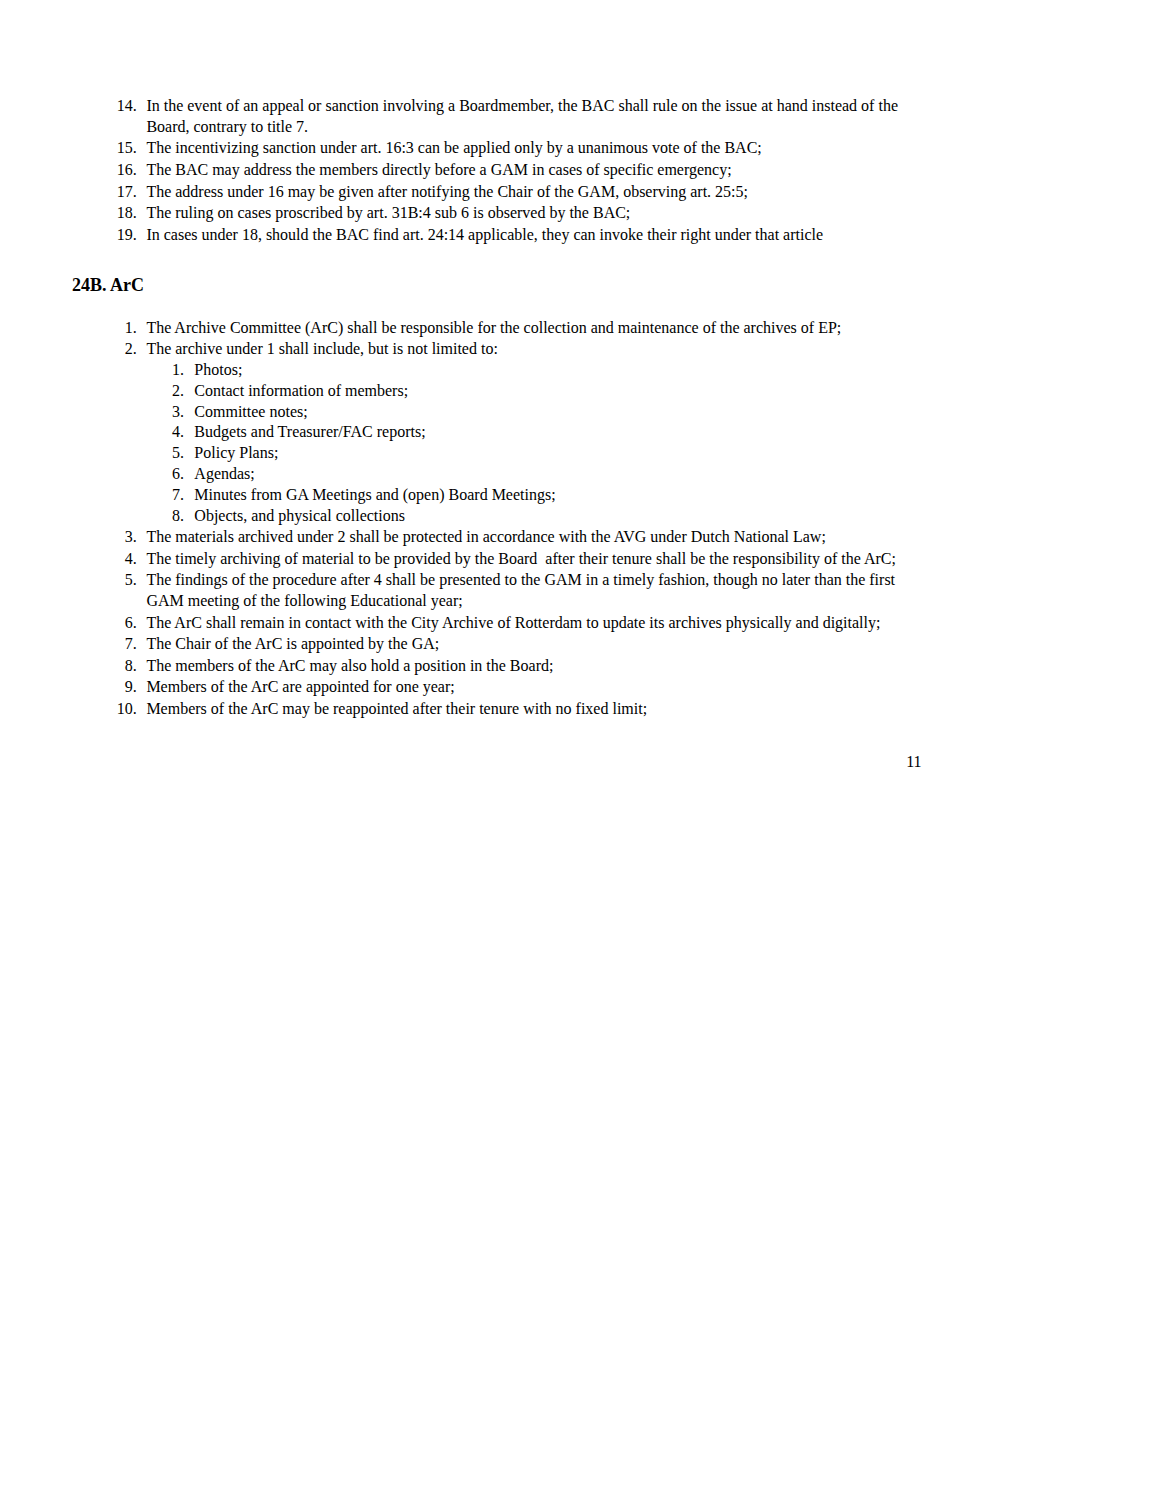In the event of an appeal or sanction involving a Boardmember, the BAC shall rule on the issue at hand instead of the Board, contrary to title 7.
The incentivizing sanction under art. 16:3 can be applied only by a unanimous vote of the BAC;
The BAC may address the members directly before a GAM in cases of specific emergency;
The address under 16 may be given after notifying the Chair of the GAM, observing art. 25:5;
The ruling on cases proscribed by art. 31B:4 sub 6 is observed by the BAC;
In cases under 18, should the BAC find art. 24:14 applicable, they can invoke their right under that article
24B. ArC
The Archive Committee (ArC) shall be responsible for the collection and maintenance of the archives of EP;
The archive under 1 shall include, but is not limited to:
Photos;
Contact information of members;
Committee notes;
Budgets and Treasurer/FAC reports;
Policy Plans;
Agendas;
Minutes from GA Meetings and (open) Board Meetings;
Objects, and physical collections
The materials archived under 2 shall be protected in accordance with the AVG under Dutch National Law;
The timely archiving of material to be provided by the Board after their tenure shall be the responsibility of the ArC;
The findings of the procedure after 4 shall be presented to the GAM in a timely fashion, though no later than the first GAM meeting of the following Educational year;
The ArC shall remain in contact with the City Archive of Rotterdam to update its archives physically and digitally;
The Chair of the ArC is appointed by the GA;
The members of the ArC may also hold a position in the Board;
Members of the ArC are appointed for one year;
Members of the ArC may be reappointed after their tenure with no fixed limit;
11